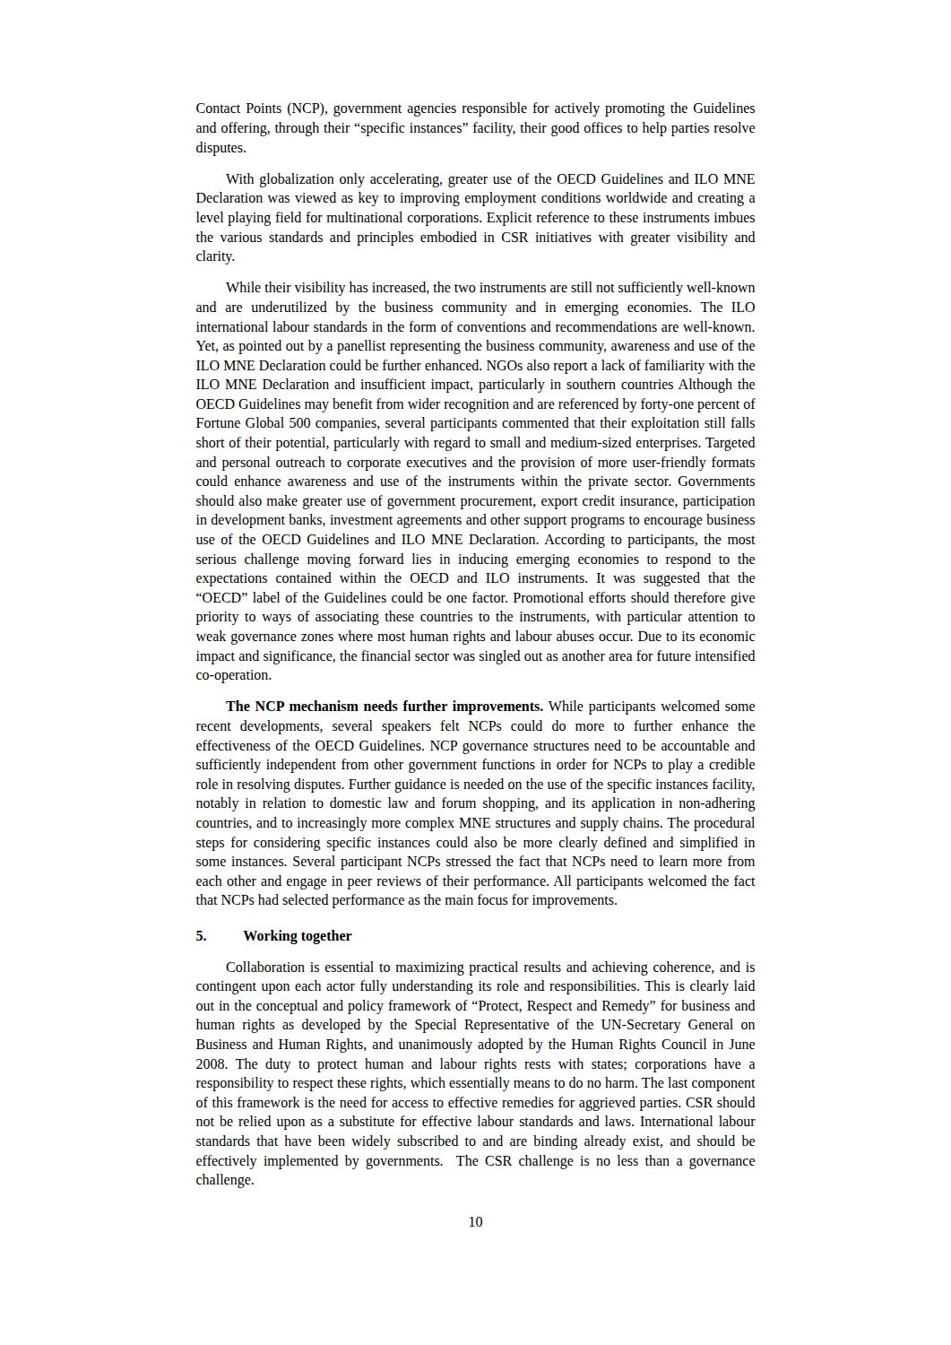Contact Points (NCP), government agencies responsible for actively promoting the Guidelines and offering, through their “specific instances” facility, their good offices to help parties resolve disputes.
With globalization only accelerating, greater use of the OECD Guidelines and ILO MNE Declaration was viewed as key to improving employment conditions worldwide and creating a level playing field for multinational corporations. Explicit reference to these instruments imbues the various standards and principles embodied in CSR initiatives with greater visibility and clarity.
While their visibility has increased, the two instruments are still not sufficiently well-known and are underutilized by the business community and in emerging economies. The ILO international labour standards in the form of conventions and recommendations are well-known. Yet, as pointed out by a panellist representing the business community, awareness and use of the ILO MNE Declaration could be further enhanced. NGOs also report a lack of familiarity with the ILO MNE Declaration and insufficient impact, particularly in southern countries Although the OECD Guidelines may benefit from wider recognition and are referenced by forty-one percent of Fortune Global 500 companies, several participants commented that their exploitation still falls short of their potential, particularly with regard to small and medium-sized enterprises. Targeted and personal outreach to corporate executives and the provision of more user-friendly formats could enhance awareness and use of the instruments within the private sector. Governments should also make greater use of government procurement, export credit insurance, participation in development banks, investment agreements and other support programs to encourage business use of the OECD Guidelines and ILO MNE Declaration. According to participants, the most serious challenge moving forward lies in inducing emerging economies to respond to the expectations contained within the OECD and ILO instruments. It was suggested that the “OECD” label of the Guidelines could be one factor. Promotional efforts should therefore give priority to ways of associating these countries to the instruments, with particular attention to weak governance zones where most human rights and labour abuses occur. Due to its economic impact and significance, the financial sector was singled out as another area for future intensified co-operation.
The NCP mechanism needs further improvements. While participants welcomed some recent developments, several speakers felt NCPs could do more to further enhance the effectiveness of the OECD Guidelines. NCP governance structures need to be accountable and sufficiently independent from other government functions in order for NCPs to play a credible role in resolving disputes. Further guidance is needed on the use of the specific instances facility, notably in relation to domestic law and forum shopping, and its application in non-adhering countries, and to increasingly more complex MNE structures and supply chains. The procedural steps for considering specific instances could also be more clearly defined and simplified in some instances. Several participant NCPs stressed the fact that NCPs need to learn more from each other and engage in peer reviews of their performance. All participants welcomed the fact that NCPs had selected performance as the main focus for improvements.
5. Working together
Collaboration is essential to maximizing practical results and achieving coherence, and is contingent upon each actor fully understanding its role and responsibilities. This is clearly laid out in the conceptual and policy framework of “Protect, Respect and Remedy” for business and human rights as developed by the Special Representative of the UN-Secretary General on Business and Human Rights, and unanimously adopted by the Human Rights Council in June 2008. The duty to protect human and labour rights rests with states; corporations have a responsibility to respect these rights, which essentially means to do no harm. The last component of this framework is the need for access to effective remedies for aggrieved parties. CSR should not be relied upon as a substitute for effective labour standards and laws. International labour standards that have been widely subscribed to and are binding already exist, and should be effectively implemented by governments. The CSR challenge is no less than a governance challenge.
10